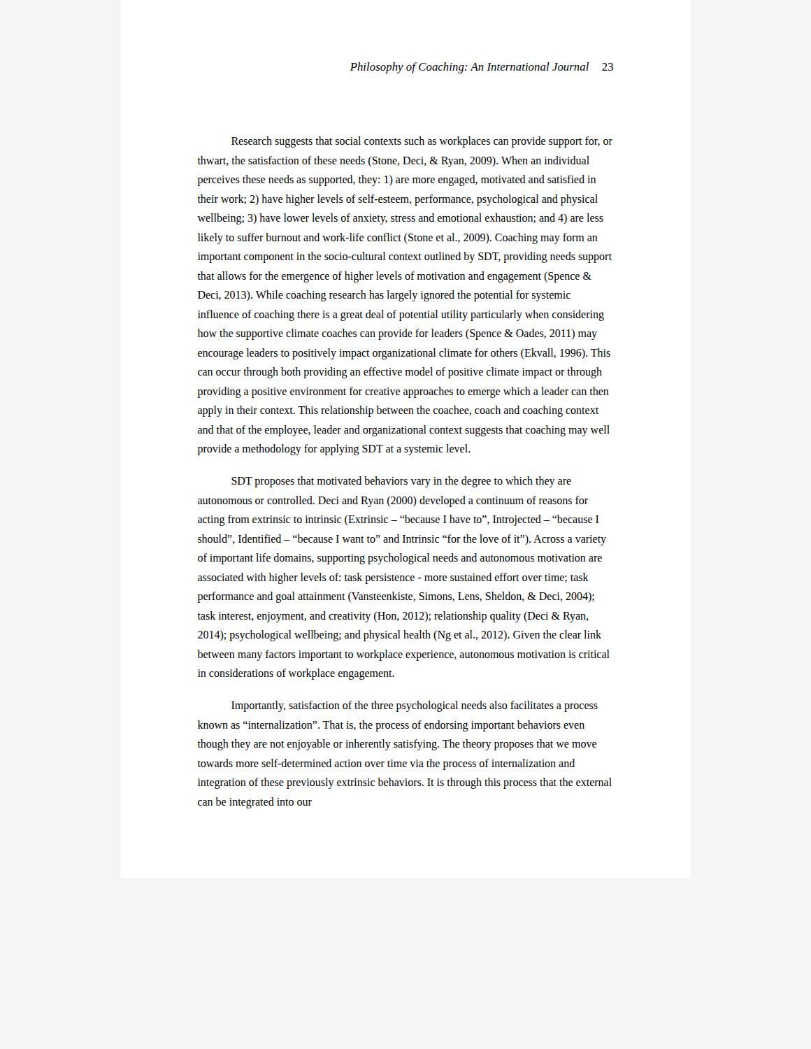Philosophy of Coaching: An International Journal23
Research suggests that social contexts such as workplaces can provide support for, or thwart, the satisfaction of these needs (Stone, Deci, & Ryan, 2009). When an individual perceives these needs as supported, they: 1) are more engaged, motivated and satisfied in their work; 2) have higher levels of self-esteem, performance, psychological and physical wellbeing; 3) have lower levels of anxiety, stress and emotional exhaustion; and 4) are less likely to suffer burnout and work-life conflict (Stone et al., 2009). Coaching may form an important component in the socio-cultural context outlined by SDT, providing needs support that allows for the emergence of higher levels of motivation and engagement (Spence & Deci, 2013). While coaching research has largely ignored the potential for systemic influence of coaching there is a great deal of potential utility particularly when considering how the supportive climate coaches can provide for leaders (Spence & Oades, 2011) may encourage leaders to positively impact organizational climate for others (Ekvall, 1996). This can occur through both providing an effective model of positive climate impact or through providing a positive environment for creative approaches to emerge which a leader can then apply in their context. This relationship between the coachee, coach and coaching context and that of the employee, leader and organizational context suggests that coaching may well provide a methodology for applying SDT at a systemic level.
SDT proposes that motivated behaviors vary in the degree to which they are autonomous or controlled. Deci and Ryan (2000) developed a continuum of reasons for acting from extrinsic to intrinsic (Extrinsic – “because I have to”, Introjected – “because I should”, Identified – “because I want to” and Intrinsic “for the love of it”). Across a variety of important life domains, supporting psychological needs and autonomous motivation are associated with higher levels of: task persistence - more sustained effort over time; task performance and goal attainment (Vansteenkiste, Simons, Lens, Sheldon, & Deci, 2004); task interest, enjoyment, and creativity (Hon, 2012); relationship quality (Deci & Ryan, 2014); psychological wellbeing; and physical health (Ng et al., 2012). Given the clear link between many factors important to workplace experience, autonomous motivation is critical in considerations of workplace engagement.
Importantly, satisfaction of the three psychological needs also facilitates a process known as “internalization”. That is, the process of endorsing important behaviors even though they are not enjoyable or inherently satisfying. The theory proposes that we move towards more self-determined action over time via the process of internalization and integration of these previously extrinsic behaviors. It is through this process that the external can be integrated into our